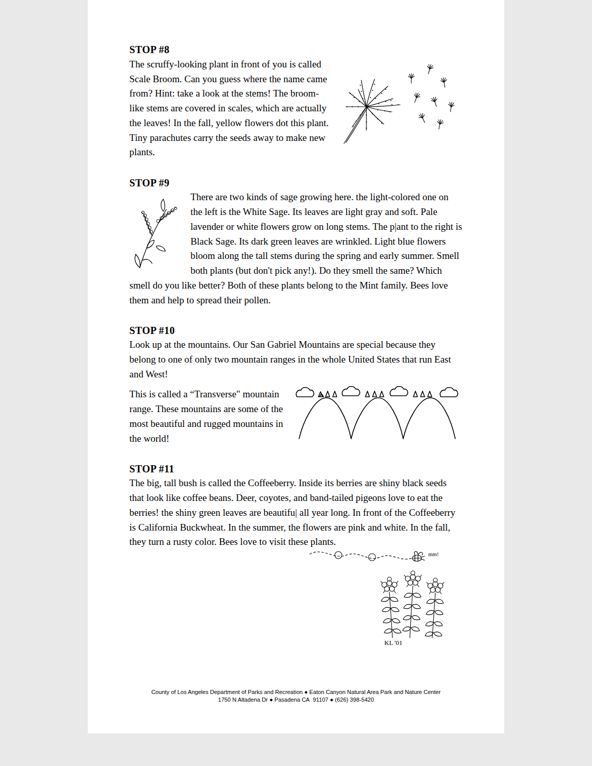STOP #8
The scruffy-looking plant in front of you is called Scale Broom. Can you guess where the name came from? Hint: take a look at the stems! The broom-like stems are covered in scales, which are actually the leaves! In the fall, yellow flowers dot this plant. Tiny parachutes carry the seeds away to make new plants.
STOP #9
There are two kinds of sage growing here. the light-colored one on the left is the White Sage. Its leaves are light gray and soft. Pale lavender or white flowers grow on long stems. The p|ant to the right is Black Sage. Its dark green leaves are wrinkled. Light blue flowers bloom along the tall stems during the spring and early summer. Smell both plants (but don't pick any!). Do they smell the same? Which smell do you like better? Both of these plants belong to the Mint family. Bees love them and help to spread their pollen.
STOP #10
Look up at the mountains. Our San Gabriel Mountains are special because they belong to one of only two mountain ranges in the whole United States that run East and West!
This is called a “Transverse" mountain range. These mountains are some of the most beautiful and rugged mountains in the world!
STOP #11
The big, tall bush is called the Coffeeberry. Inside its berries are shiny black seeds that look like coffee beans. Deer, coyotes, and band-tailed pigeons love to eat the berries! the shiny green leaves are beautifu| all year long. In front of the Coffeeberry is California Buckwheat. In the summer, the flowers are pink and white. In the fall, they turn a rusty color. Bees love to visit these plants.
mm! KL '01
County of Los Angeles Department of Parks and Recreation ● Eaton Canyon Natural Area Park and Nature Center
1750 N Altadena Dr ● Pasadena CA 91107 ● (626) 398-5420